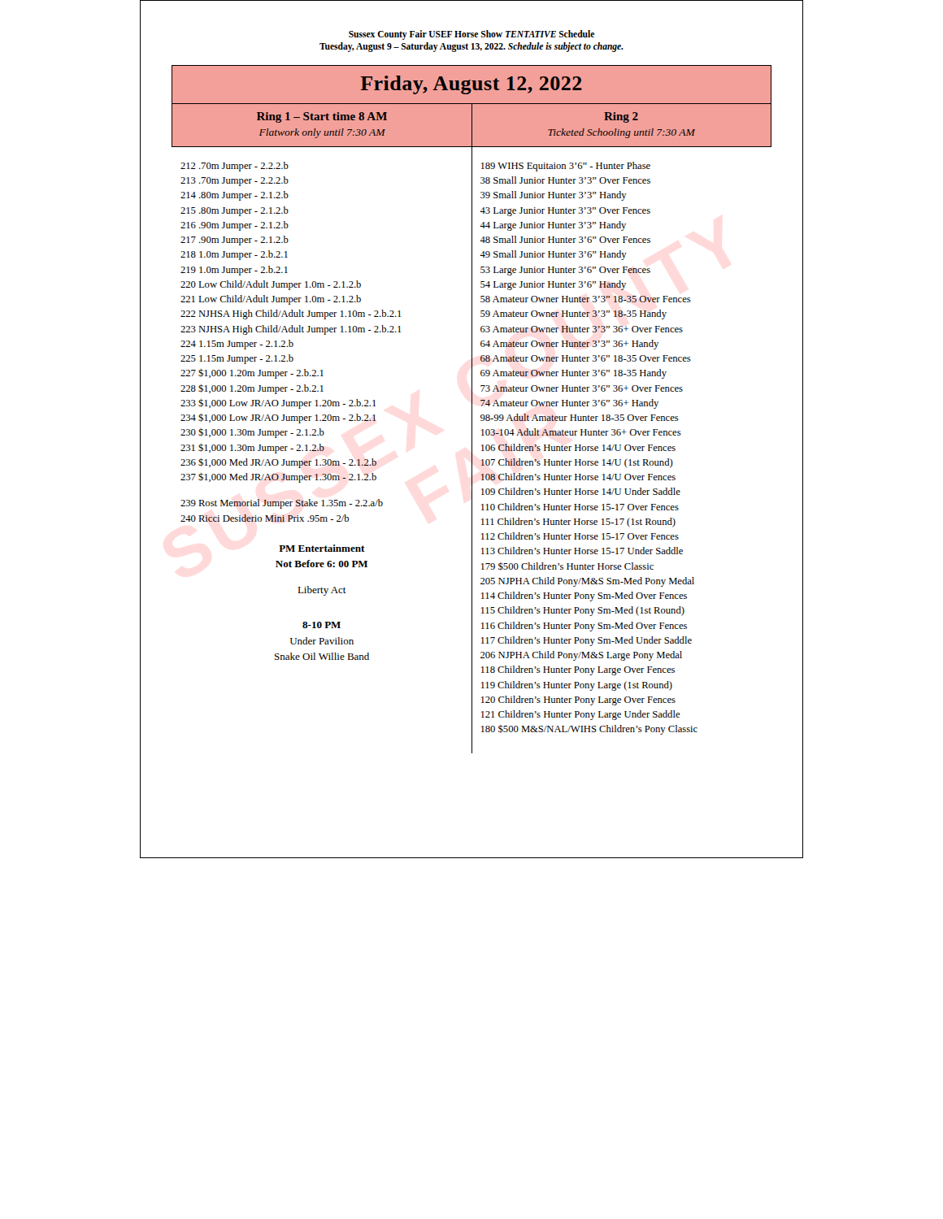SUSSEX COUNTY
FAIR
Sussex County Fair USEF Horse Show TENTATIVE Schedule
Tuesday, August 9 – Saturday August 13, 2022. Schedule is subject to change.
Friday, August 12, 2022
| Ring 1 – Start time 8 AM Flatwork only until 7:30 AM | Ring 2 Ticketed Schooling until 7:30 AM |
| --- | --- |
| 212 .70m Jumper - 2.2.2.b 213 .70m Jumper - 2.2.2.b 214 .80m Jumper - 2.1.2.b 215 .80m Jumper - 2.1.2.b 216 .90m Jumper - 2.1.2.b 217 .90m Jumper - 2.1.2.b 218 1.0m Jumper - 2.b.2.1 219 1.0m Jumper - 2.b.2.1 220 Low Child/Adult Jumper 1.0m - 2.1.2.b 221 Low Child/Adult Jumper 1.0m - 2.1.2.b 222 NJHSA High Child/Adult Jumper 1.10m - 2.b.2.1 223 NJHSA High Child/Adult Jumper 1.10m - 2.b.2.1 224 1.15m Jumper - 2.1.2.b 225 1.15m Jumper - 2.1.2.b 227 $1,000 1.20m Jumper - 2.b.2.1 228 $1,000 1.20m Jumper - 2.b.2.1 233 $1,000 Low JR/AO Jumper 1.20m - 2.b.2.1 234 $1,000 Low JR/AO Jumper 1.20m - 2.b.2.1 230 $1,000 1.30m Jumper - 2.1.2.b 231 $1,000 1.30m Jumper - 2.1.2.b 236 $1,000 Med JR/AO Jumper 1.30m - 2.1.2.b 237 $1,000 Med JR/AO Jumper 1.30m - 2.1.2.b 239 Rost Memorial Jumper Stake 1.35m - 2.2.a/b 240 Ricci Desiderio Mini Prix .95m - 2/b PM Entertainment Not Before 6: 00 PM Liberty Act 8-10 PM Under Pavilion Snake Oil Willie Band | 189 WIHS Equitaion 3’6” - Hunter Phase 38 Small Junior Hunter 3’3” Over Fences 39 Small Junior Hunter 3’3” Handy 43 Large Junior Hunter 3’3” Over Fences 44 Large Junior Hunter 3’3” Handy 48 Small Junior Hunter 3’6” Over Fences 49 Small Junior Hunter 3’6” Handy 53 Large Junior Hunter 3’6” Over Fences 54 Large Junior Hunter 3’6” Handy 58 Amateur Owner Hunter 3’3” 18-35 Over Fences 59 Amateur Owner Hunter 3’3” 18-35 Handy 63 Amateur Owner Hunter 3’3” 36+ Over Fences 64 Amateur Owner Hunter 3’3” 36+ Handy 68 Amateur Owner Hunter 3’6” 18-35 Over Fences 69 Amateur Owner Hunter 3’6” 18-35 Handy 73 Amateur Owner Hunter 3’6” 36+ Over Fences 74 Amateur Owner Hunter 3’6” 36+ Handy 98-99 Adult Amateur Hunter 18-35 Over Fences 103-104 Adult Amateur Hunter 36+ Over Fences 106 Children’s Hunter Horse 14/U Over Fences 107 Children’s Hunter Horse 14/U (1st Round) 108 Children’s Hunter Horse 14/U Over Fences 109 Children’s Hunter Horse 14/U Under Saddle 110 Children’s Hunter Horse 15-17 Over Fences 111 Children’s Hunter Horse 15-17 (1st Round) 112 Children’s Hunter Horse 15-17 Over Fences 113 Children’s Hunter Horse 15-17 Under Saddle 179 $500 Children’s Hunter Horse Classic 205 NJPHA Child Pony/M&S Sm-Med Pony Medal 114 Children’s Hunter Pony Sm-Med Over Fences 115 Children’s Hunter Pony Sm-Med (1st Round) 116 Children’s Hunter Pony Sm-Med Over Fences 117 Children’s Hunter Pony Sm-Med Under Saddle 206 NJPHA Child Pony/M&S Large Pony Medal 118 Children’s Hunter Pony Large Over Fences 119 Children’s Hunter Pony Large (1st Round) 120 Children’s Hunter Pony Large Over Fences 121 Children’s Hunter Pony Large Under Saddle 180 $500 M&S/NAL/WIHS Children’s Pony Classic |